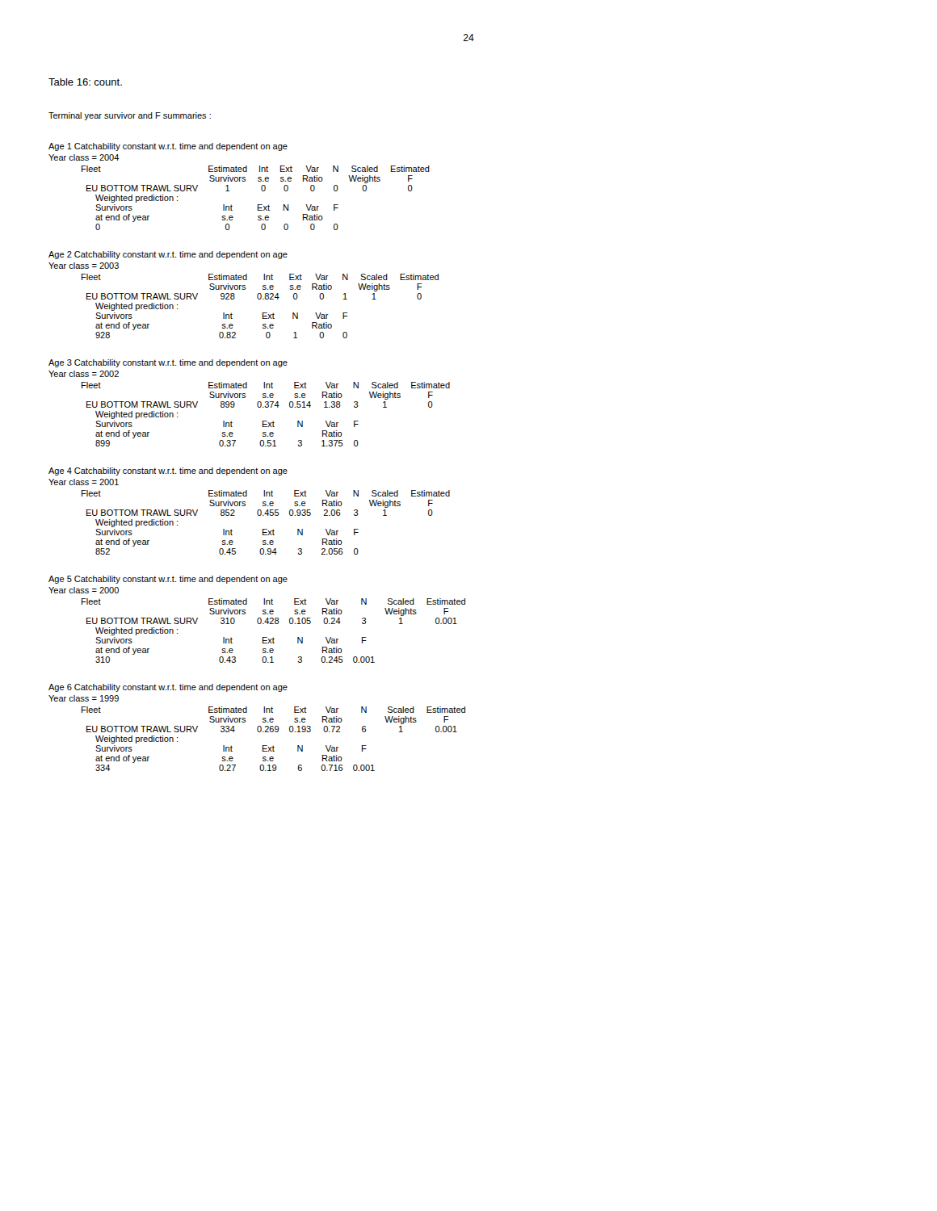24
Table 16: count.
Terminal year survivor and F summaries :
Age 1 Catchability constant w.r.t. time and dependent on age
Year class = 2004
| Fleet | Estimated | Int | Ext | Var | N | Scaled | Estimated |
| --- | --- | --- | --- | --- | --- | --- | --- |
| | Survivors | s.e | s.e | Ratio | | Weights | F |
| EU BOTTOM TRAWL SURV | 1 | 0 | 0 | 0 | 0 | 0 | 0 |
| Weighted prediction : |
| Survivors | Int | Ext | N | Var | F | | |
| at end of year | s.e | s.e | | Ratio | | | |
| 0 | 0 | 0 | 0 | 0 | 0 | | |
Age 2 Catchability constant w.r.t. time and dependent on age
Year class = 2003
| Fleet | Estimated | Int | Ext | Var | N | Scaled | Estimated |
| --- | --- | --- | --- | --- | --- | --- | --- |
| | Survivors | s.e | s.e | Ratio | | Weights | F |
| EU BOTTOM TRAWL SURV | 928 | 0.824 | 0 | 0 | 1 | 1 | 0 |
| Weighted prediction : |
| Survivors | Int | Ext | N | Var | F | | |
| at end of year | s.e | s.e | | Ratio | | | |
| 928 | 0.82 | 0 | 1 | 0 | 0 | | |
Age 3 Catchability constant w.r.t. time and dependent on age
Year class = 2002
| Fleet | Estimated | Int | Ext | Var | N | Scaled | Estimated |
| --- | --- | --- | --- | --- | --- | --- | --- |
| | Survivors | s.e | s.e | Ratio | | Weights | F |
| EU BOTTOM TRAWL SURV | 899 | 0.374 | 0.514 | 1.38 | 3 | 1 | 0 |
| Weighted prediction : |
| Survivors | Int | Ext | N | Var | F | | |
| at end of year | s.e | s.e | | Ratio | | | |
| 899 | 0.37 | 0.51 | 3 | 1.375 | 0 | | |
Age 4 Catchability constant w.r.t. time and dependent on age
Year class = 2001
| Fleet | Estimated | Int | Ext | Var | N | Scaled | Estimated |
| --- | --- | --- | --- | --- | --- | --- | --- |
| | Survivors | s.e | s.e | Ratio | | Weights | F |
| EU BOTTOM TRAWL SURV | 852 | 0.455 | 0.935 | 2.06 | 3 | 1 | 0 |
| Weighted prediction : |
| Survivors | Int | Ext | N | Var | F | | |
| at end of year | s.e | s.e | | Ratio | | | |
| 852 | 0.45 | 0.94 | 3 | 2.056 | 0 | | |
Age 5 Catchability constant w.r.t. time and dependent on age
Year class = 2000
| Fleet | Estimated | Int | Ext | Var | N | Scaled | Estimated |
| --- | --- | --- | --- | --- | --- | --- | --- |
| | Survivors | s.e | s.e | Ratio | | Weights | F |
| EU BOTTOM TRAWL SURV | 310 | 0.428 | 0.105 | 0.24 | 3 | 1 | 0.001 |
| Weighted prediction : |
| Survivors | Int | Ext | N | Var | F | | |
| at end of year | s.e | s.e | | Ratio | | | |
| 310 | 0.43 | 0.1 | 3 | 0.245 | 0.001 | | |
Age 6 Catchability constant w.r.t. time and dependent on age
Year class = 1999
| Fleet | Estimated | Int | Ext | Var | N | Scaled | Estimated |
| --- | --- | --- | --- | --- | --- | --- | --- |
| | Survivors | s.e | s.e | Ratio | | Weights | F |
| EU BOTTOM TRAWL SURV | 334 | 0.269 | 0.193 | 0.72 | 6 | 1 | 0.001 |
| Weighted prediction : |
| Survivors | Int | Ext | N | Var | F | | |
| at end of year | s.e | s.e | | Ratio | | | |
| 334 | 0.27 | 0.19 | 6 | 0.716 | 0.001 | | |